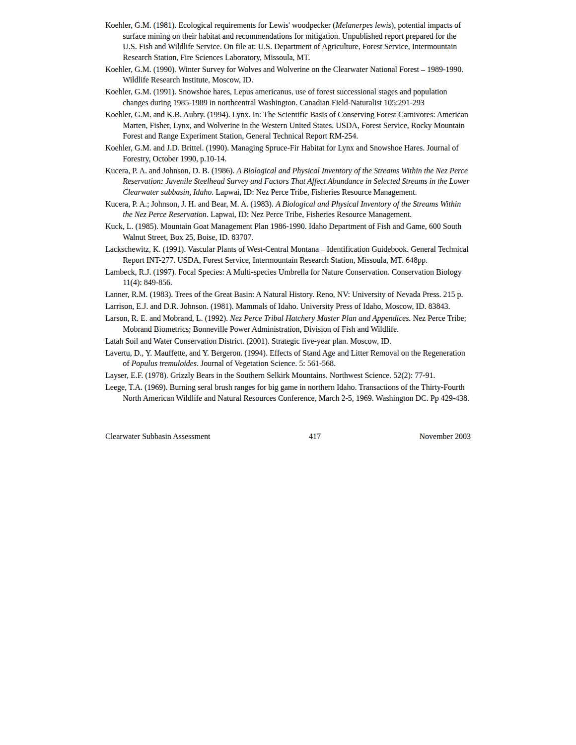Koehler, G.M. (1981). Ecological requirements for Lewis' woodpecker (Melanerpes lewis), potential impacts of surface mining on their habitat and recommendations for mitigation. Unpublished report prepared for the U.S. Fish and Wildlife Service. On file at: U.S. Department of Agriculture, Forest Service, Intermountain Research Station, Fire Sciences Laboratory, Missoula, MT.
Koehler, G.M. (1990). Winter Survey for Wolves and Wolverine on the Clearwater National Forest – 1989-1990. Wildlife Research Institute, Moscow, ID.
Koehler, G.M. (1991). Snowshoe hares, Lepus americanus, use of forest successional stages and population changes during 1985-1989 in northcentral Washington. Canadian Field-Naturalist 105:291-293
Koehler, G.M. and K.B. Aubry. (1994). Lynx. In: The Scientific Basis of Conserving Forest Carnivores: American Marten, Fisher, Lynx, and Wolverine in the Western United States. USDA, Forest Service, Rocky Mountain Forest and Range Experiment Station, General Technical Report RM-254.
Koehler, G.M. and J.D. Brittel. (1990). Managing Spruce-Fir Habitat for Lynx and Snowshoe Hares. Journal of Forestry, October 1990, p.10-14.
Kucera, P. A. and Johnson, D. B. (1986). A Biological and Physical Inventory of the Streams Within the Nez Perce Reservation: Juvenile Steelhead Survey and Factors That Affect Abundance in Selected Streams in the Lower Clearwater subbasin, Idaho. Lapwai, ID: Nez Perce Tribe, Fisheries Resource Management.
Kucera, P. A.; Johnson, J. H. and Bear, M. A. (1983). A Biological and Physical Inventory of the Streams Within the Nez Perce Reservation. Lapwai, ID: Nez Perce Tribe, Fisheries Resource Management.
Kuck, L. (1985). Mountain Goat Management Plan 1986-1990. Idaho Department of Fish and Game, 600 South Walnut Street, Box 25, Boise, ID. 83707.
Lackschewitz, K. (1991). Vascular Plants of West-Central Montana – Identification Guidebook. General Technical Report INT-277. USDA, Forest Service, Intermountain Research Station, Missoula, MT. 648pp.
Lambeck, R.J. (1997). Focal Species: A Multi-species Umbrella for Nature Conservation. Conservation Biology 11(4): 849-856.
Lanner, R.M. (1983). Trees of the Great Basin: A Natural History. Reno, NV: University of Nevada Press. 215 p.
Larrison, E.J. and D.R. Johnson. (1981). Mammals of Idaho. University Press of Idaho, Moscow, ID. 83843.
Larson, R. E. and Mobrand, L. (1992). Nez Perce Tribal Hatchery Master Plan and Appendices. Nez Perce Tribe; Mobrand Biometrics; Bonneville Power Administration, Division of Fish and Wildlife.
Latah Soil and Water Conservation District. (2001). Strategic five-year plan. Moscow, ID.
Lavertu, D., Y. Mauffette, and Y. Bergeron. (1994). Effects of Stand Age and Litter Removal on the Regeneration of Populus tremuloides. Journal of Vegetation Science. 5: 561-568.
Layser, E.F. (1978). Grizzly Bears in the Southern Selkirk Mountains. Northwest Science. 52(2): 77-91.
Leege, T.A. (1969). Burning seral brush ranges for big game in northern Idaho. Transactions of the Thirty-Fourth North American Wildlife and Natural Resources Conference, March 2-5, 1969. Washington DC. Pp 429-438.
Clearwater Subbasin Assessment 417 November 2003